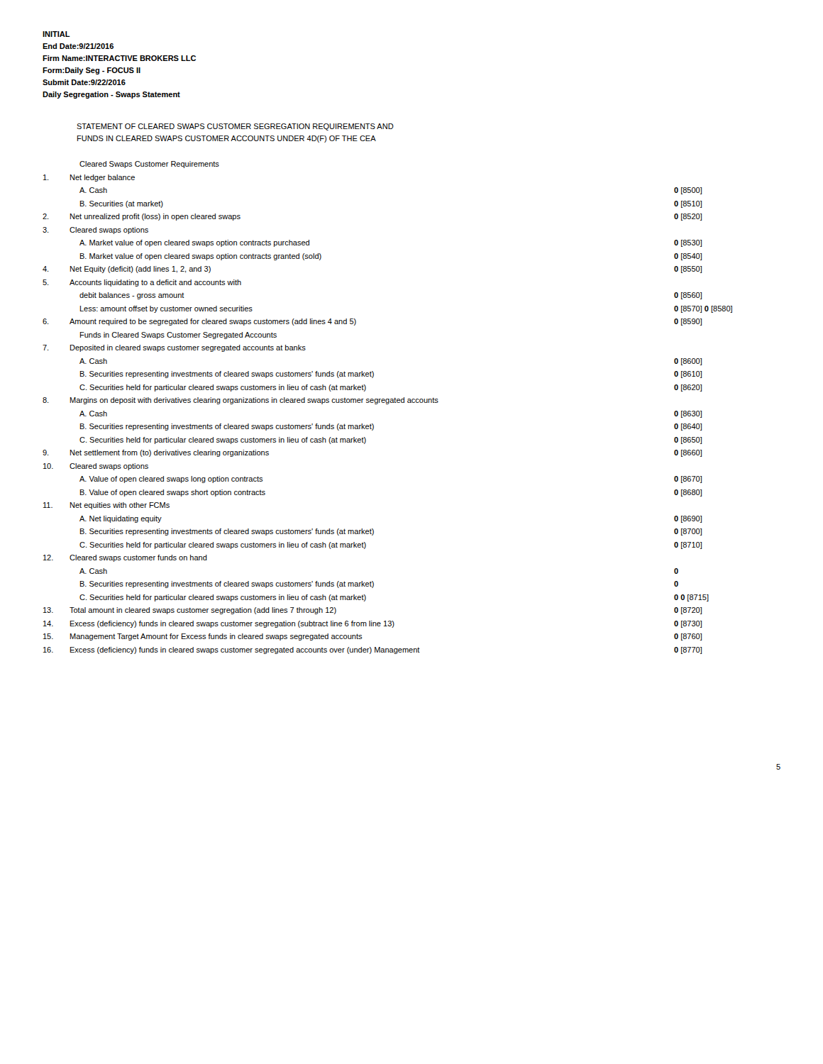INITIAL
End Date:9/21/2016
Firm Name:INTERACTIVE BROKERS LLC
Form:Daily Seg - FOCUS II
Submit Date:9/22/2016
Daily Segregation - Swaps Statement
STATEMENT OF CLEARED SWAPS CUSTOMER SEGREGATION REQUIREMENTS AND
FUNDS IN CLEARED SWAPS CUSTOMER ACCOUNTS UNDER 4D(F) OF THE CEA
| | Cleared Swaps Customer Requirements | |
| 1. | Net ledger balance | |
| | A. Cash | 0 [8500] |
| | B. Securities (at market) | 0 [8510] |
| 2. | Net unrealized profit (loss) in open cleared swaps | 0 [8520] |
| 3. | Cleared swaps options | |
| | A. Market value of open cleared swaps option contracts purchased | 0 [8530] |
| | B. Market value of open cleared swaps option contracts granted (sold) | 0 [8540] |
| 4. | Net Equity (deficit) (add lines 1, 2, and 3) | 0 [8550] |
| 5. | Accounts liquidating to a deficit and accounts with | |
| | debit balances - gross amount | 0 [8560] |
| | Less: amount offset by customer owned securities | 0 [8570] 0 [8580] |
| 6. | Amount required to be segregated for cleared swaps customers (add lines 4 and 5) | 0 [8590] |
| | Funds in Cleared Swaps Customer Segregated Accounts | |
| 7. | Deposited in cleared swaps customer segregated accounts at banks | |
| | A. Cash | 0 [8600] |
| | B. Securities representing investments of cleared swaps customers' funds (at market) | 0 [8610] |
| | C. Securities held for particular cleared swaps customers in lieu of cash (at market) | 0 [8620] |
| 8. | Margins on deposit with derivatives clearing organizations in cleared swaps customer segregated accounts | |
| | A. Cash | 0 [8630] |
| | B. Securities representing investments of cleared swaps customers' funds (at market) | 0 [8640] |
| | C. Securities held for particular cleared swaps customers in lieu of cash (at market) | 0 [8650] |
| 9. | Net settlement from (to) derivatives clearing organizations | 0 [8660] |
| 10. | Cleared swaps options | |
| | A. Value of open cleared swaps long option contracts | 0 [8670] |
| | B. Value of open cleared swaps short option contracts | 0 [8680] |
| 11. | Net equities with other FCMs | |
| | A. Net liquidating equity | 0 [8690] |
| | B. Securities representing investments of cleared swaps customers' funds (at market) | 0 [8700] |
| | C. Securities held for particular cleared swaps customers in lieu of cash (at market) | 0 [8710] |
| 12. | Cleared swaps customer funds on hand | |
| | A. Cash | 0 |
| | B. Securities representing investments of cleared swaps customers' funds (at market) | 0 |
| | C. Securities held for particular cleared swaps customers in lieu of cash (at market) | 0 0 [8715] |
| 13. | Total amount in cleared swaps customer segregation (add lines 7 through 12) | 0 [8720] |
| 14. | Excess (deficiency) funds in cleared swaps customer segregation (subtract line 6 from line 13) | 0 [8730] |
| 15. | Management Target Amount for Excess funds in cleared swaps segregated accounts | 0 [8760] |
| 16. | Excess (deficiency) funds in cleared swaps customer segregated accounts over (under) Management | 0 [8770] |
5